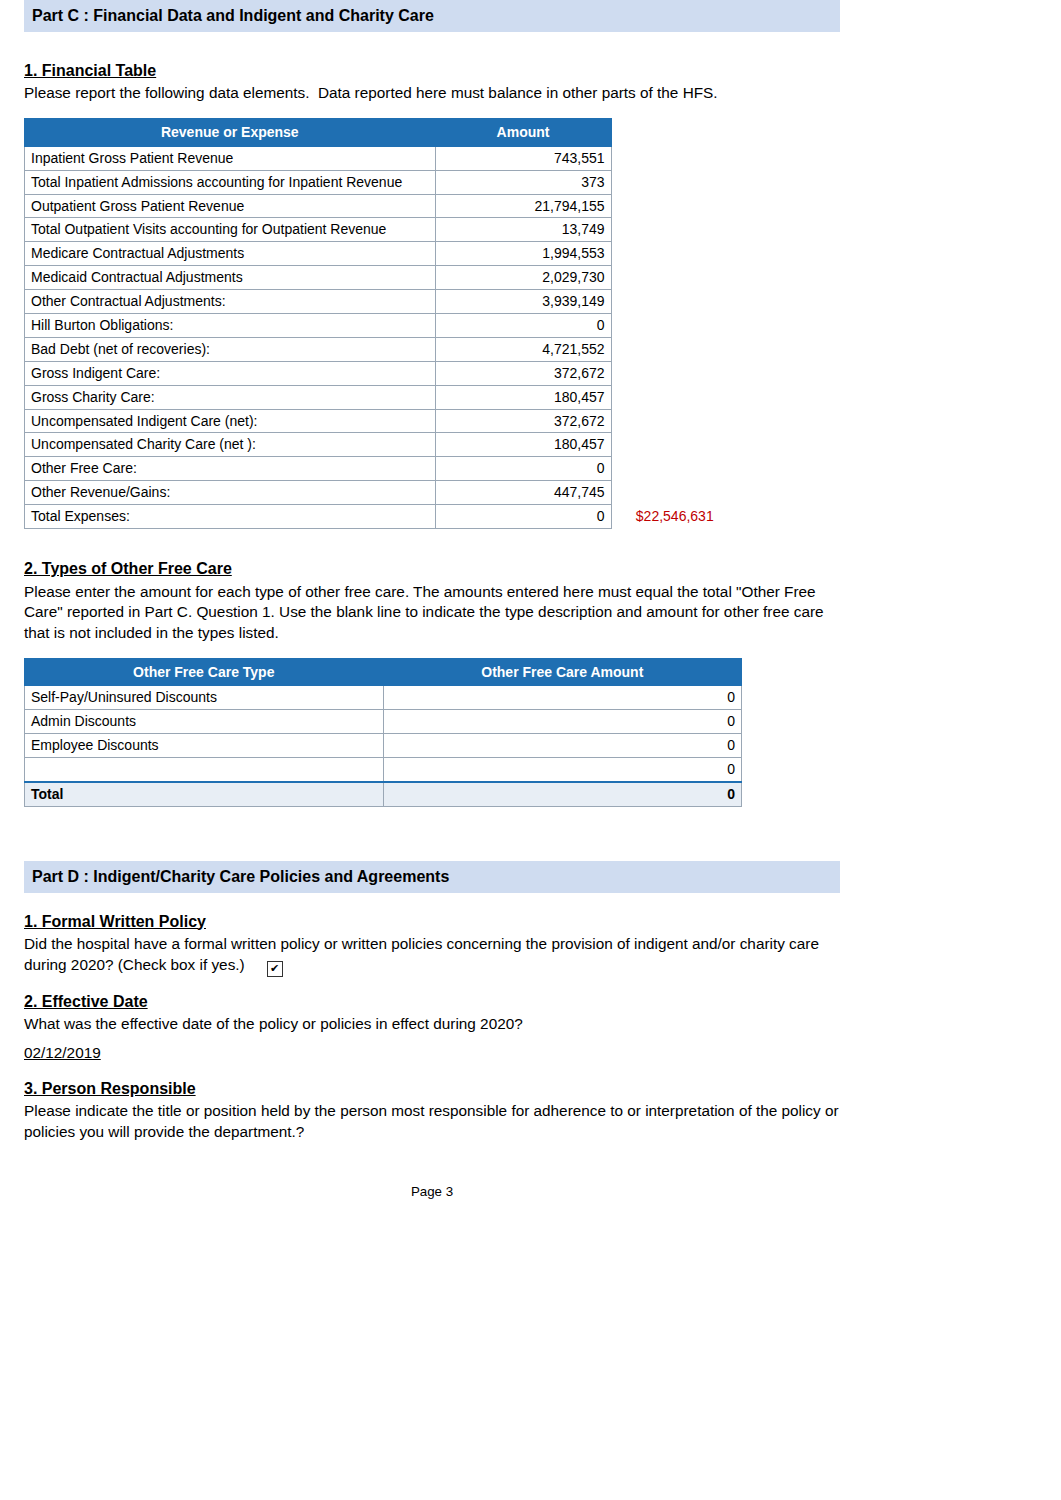Part C : Financial Data and Indigent and Charity Care
1. Financial Table
Please report the following data elements. Data reported here must balance in other parts of the HFS.
| Revenue or Expense | Amount |
| --- | --- |
| Inpatient Gross Patient Revenue | 743,551 |
| Total Inpatient Admissions accounting for Inpatient Revenue | 373 |
| Outpatient Gross Patient Revenue | 21,794,155 |
| Total Outpatient Visits accounting for Outpatient Revenue | 13,749 |
| Medicare Contractual Adjustments | 1,994,553 |
| Medicaid Contractual Adjustments | 2,029,730 |
| Other Contractual Adjustments: | 3,939,149 |
| Hill Burton Obligations: | 0 |
| Bad Debt (net of recoveries): | 4,721,552 |
| Gross Indigent Care: | 372,672 |
| Gross Charity Care: | 180,457 |
| Uncompensated Indigent Care (net): | 372,672 |
| Uncompensated Charity Care (net ): | 180,457 |
| Other Free Care: | 0 |
| Other Revenue/Gains: | 447,745 |
| Total Expenses: | 0 |
$22,546,631
2. Types of Other Free Care
Please enter the amount for each type of other free care. The amounts entered here must equal the total "Other Free Care" reported in Part C. Question 1. Use the blank line to indicate the type description and amount for other free care that is not included in the types listed.
| Other Free Care Type | Other Free Care Amount |
| --- | --- |
| Self-Pay/Uninsured Discounts | 0 |
| Admin Discounts | 0 |
| Employee Discounts | 0 |
| | 0 |
| Total | 0 |
Part D : Indigent/Charity Care Policies and Agreements
1. Formal Written Policy
Did the hospital have a formal written policy or written policies concerning the provision of indigent and/or charity care during 2020? (Check box if yes.) ✔
2. Effective Date
What was the effective date of the policy or policies in effect during 2020?
02/12/2019
3. Person Responsible
Please indicate the title or position held by the person most responsible for adherence to or interpretation of the policy or policies you will provide the department.?
Page 3